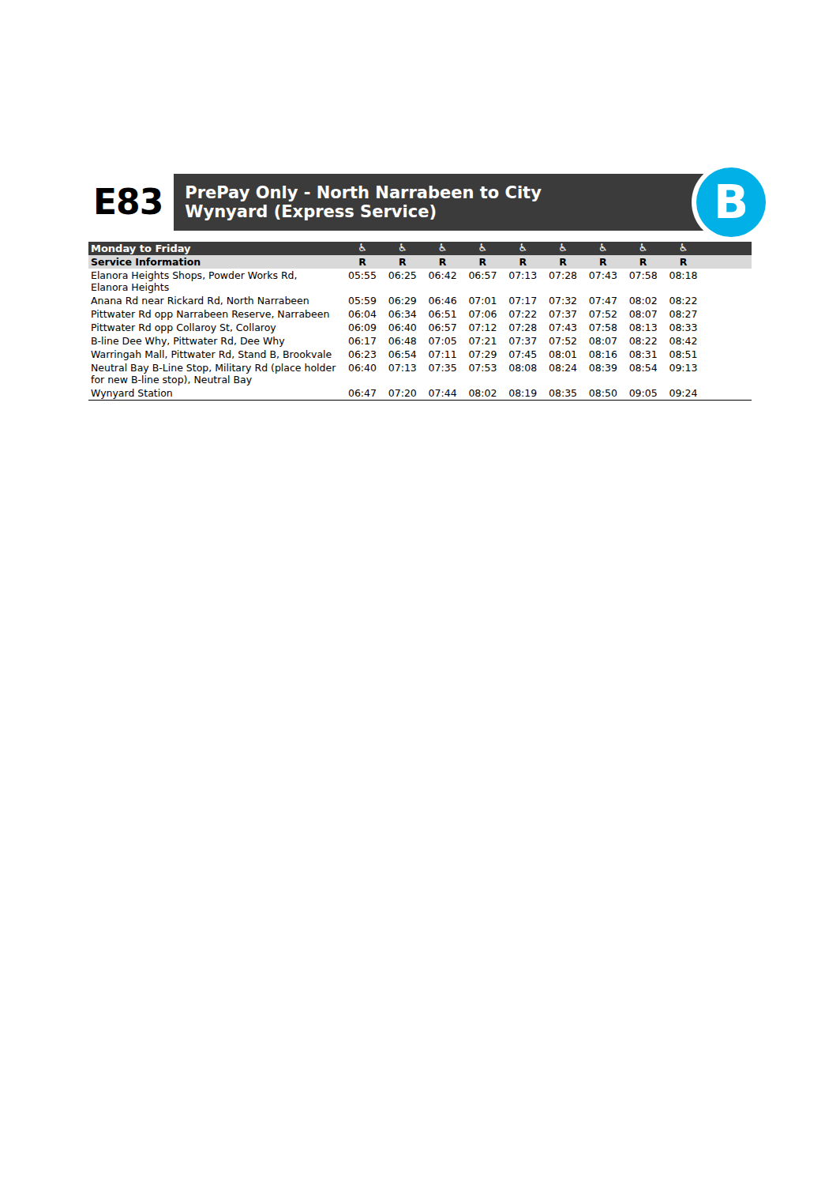E83
PrePay Only - North Narrabeen to City
Wynyard (Express Service)
B
| Monday to Friday | ♿ | ♿ | ♿ | ♿ | ♿ | ♿ | ♿ | ♿ | ♿ | |
| --- | --- | --- | --- | --- | --- | --- | --- | --- | --- | --- |
| Service Information | R | R | R | R | R | R | R | R | R | |
| Elanora Heights Shops, Powder Works Rd, Elanora Heights | 05:55 | 06:25 | 06:42 | 06:57 | 07:13 | 07:28 | 07:43 | 07:58 | 08:18 | |
| Anana Rd near Rickard Rd, North Narrabeen | 05:59 | 06:29 | 06:46 | 07:01 | 07:17 | 07:32 | 07:47 | 08:02 | 08:22 | |
| Pittwater Rd opp Narrabeen Reserve, Narrabeen | 06:04 | 06:34 | 06:51 | 07:06 | 07:22 | 07:37 | 07:52 | 08:07 | 08:27 | |
| Pittwater Rd opp Collaroy St, Collaroy | 06:09 | 06:40 | 06:57 | 07:12 | 07:28 | 07:43 | 07:58 | 08:13 | 08:33 | |
| B-line Dee Why, Pittwater Rd, Dee Why | 06:17 | 06:48 | 07:05 | 07:21 | 07:37 | 07:52 | 08:07 | 08:22 | 08:42 | |
| Warringah Mall, Pittwater Rd, Stand B, Brookvale | 06:23 | 06:54 | 07:11 | 07:29 | 07:45 | 08:01 | 08:16 | 08:31 | 08:51 | |
| Neutral Bay B-Line Stop, Military Rd (place holder for new B-line stop), Neutral Bay | 06:40 | 07:13 | 07:35 | 07:53 | 08:08 | 08:24 | 08:39 | 08:54 | 09:13 | |
| Wynyard Station | 06:47 | 07:20 | 07:44 | 08:02 | 08:19 | 08:35 | 08:50 | 09:05 | 09:24 | |